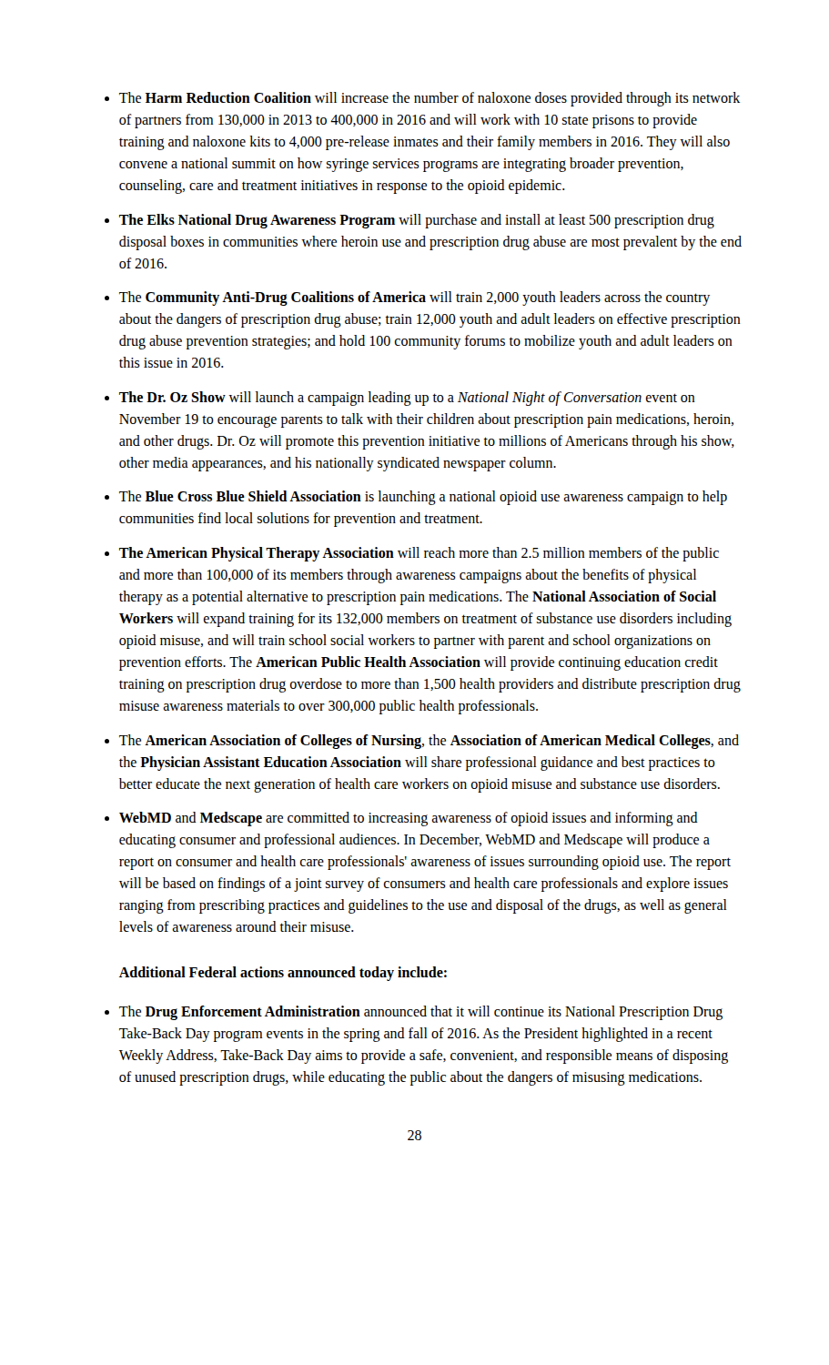The Harm Reduction Coalition will increase the number of naloxone doses provided through its network of partners from 130,000 in 2013 to 400,000 in 2016 and will work with 10 state prisons to provide training and naloxone kits to 4,000 pre-release inmates and their family members in 2016. They will also convene a national summit on how syringe services programs are integrating broader prevention, counseling, care and treatment initiatives in response to the opioid epidemic.
The Elks National Drug Awareness Program will purchase and install at least 500 prescription drug disposal boxes in communities where heroin use and prescription drug abuse are most prevalent by the end of 2016.
The Community Anti-Drug Coalitions of America will train 2,000 youth leaders across the country about the dangers of prescription drug abuse; train 12,000 youth and adult leaders on effective prescription drug abuse prevention strategies; and hold 100 community forums to mobilize youth and adult leaders on this issue in 2016.
The Dr. Oz Show will launch a campaign leading up to a National Night of Conversation event on November 19 to encourage parents to talk with their children about prescription pain medications, heroin, and other drugs. Dr. Oz will promote this prevention initiative to millions of Americans through his show, other media appearances, and his nationally syndicated newspaper column.
The Blue Cross Blue Shield Association is launching a national opioid use awareness campaign to help communities find local solutions for prevention and treatment.
The American Physical Therapy Association will reach more than 2.5 million members of the public and more than 100,000 of its members through awareness campaigns about the benefits of physical therapy as a potential alternative to prescription pain medications. The National Association of Social Workers will expand training for its 132,000 members on treatment of substance use disorders including opioid misuse, and will train school social workers to partner with parent and school organizations on prevention efforts. The American Public Health Association will provide continuing education credit training on prescription drug overdose to more than 1,500 health providers and distribute prescription drug misuse awareness materials to over 300,000 public health professionals.
The American Association of Colleges of Nursing, the Association of American Medical Colleges, and the Physician Assistant Education Association will share professional guidance and best practices to better educate the next generation of health care workers on opioid misuse and substance use disorders.
WebMD and Medscape are committed to increasing awareness of opioid issues and informing and educating consumer and professional audiences. In December, WebMD and Medscape will produce a report on consumer and health care professionals' awareness of issues surrounding opioid use. The report will be based on findings of a joint survey of consumers and health care professionals and explore issues ranging from prescribing practices and guidelines to the use and disposal of the drugs, as well as general levels of awareness around their misuse.
Additional Federal actions announced today include:
The Drug Enforcement Administration announced that it will continue its National Prescription Drug Take-Back Day program events in the spring and fall of 2016. As the President highlighted in a recent Weekly Address, Take-Back Day aims to provide a safe, convenient, and responsible means of disposing of unused prescription drugs, while educating the public about the dangers of misusing medications.
28